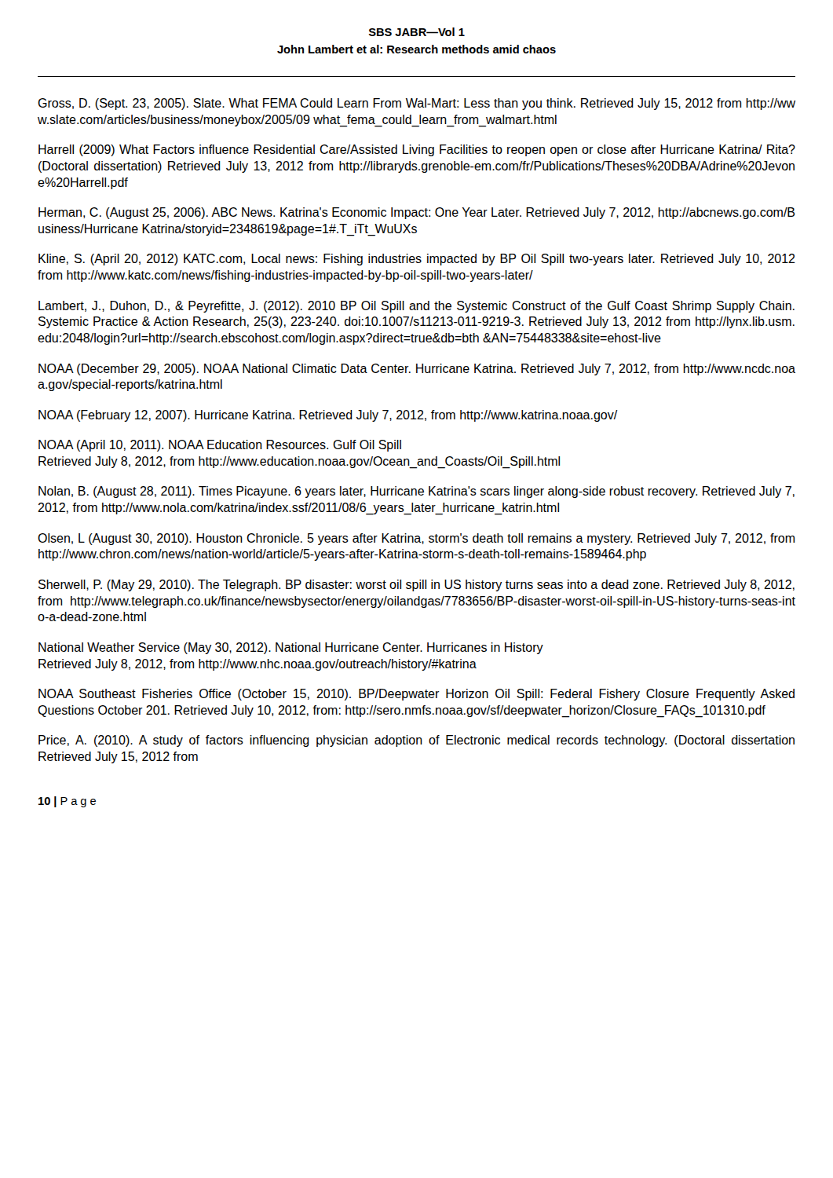SBS JABR—Vol 1
John Lambert et al: Research methods amid chaos
Gross, D. (Sept. 23, 2005). Slate. What FEMA Could Learn From Wal-Mart: Less than you think. Retrieved July 15, 2012 from http://www.slate.com/articles/business/moneybox/2005/09 what_fema_could_learn_from_walmart.html
Harrell (2009) What Factors influence Residential Care/Assisted Living Facilities to reopen open or close after Hurricane Katrina/ Rita? (Doctoral dissertation) Retrieved July 13, 2012 from http://libraryds.grenoble-em.com/fr/Publications/Theses%20DBA/Adrine%20Jevone%20Harrell.pdf
Herman, C. (August 25, 2006). ABC News. Katrina's Economic Impact: One Year Later. Retrieved July 7, 2012, http://abcnews.go.com/Business/Hurricane Katrina/storyid=2348619&page=1#.T_iTt_WuUXs
Kline, S. (April 20, 2012) KATC.com, Local news: Fishing industries impacted by BP Oil Spill two-years later. Retrieved July 10, 2012 from http://www.katc.com/news/fishing-industries-impacted-by-bp-oil-spill-two-years-later/
Lambert, J., Duhon, D., & Peyrefitte, J. (2012). 2010 BP Oil Spill and the Systemic Construct of the Gulf Coast Shrimp Supply Chain. Systemic Practice & Action Research, 25(3), 223-240. doi:10.1007/s11213-011-9219-3. Retrieved July 13, 2012 from http://lynx.lib.usm.edu:2048/login?url=http://search.ebscohost.com/login.aspx?direct=true&db=bth &AN=75448338&site=ehost-live
NOAA (December 29, 2005). NOAA National Climatic Data Center. Hurricane Katrina. Retrieved July 7, 2012, from http://www.ncdc.noaa.gov/special-reports/katrina.html
NOAA (February 12, 2007). Hurricane Katrina. Retrieved July 7, 2012, from http://www.katrina.noaa.gov/
NOAA (April 10, 2011). NOAA Education Resources. Gulf Oil Spill
Retrieved July 8, 2012, from http://www.education.noaa.gov/Ocean_and_Coasts/Oil_Spill.html
Nolan, B. (August 28, 2011). Times Picayune. 6 years later, Hurricane Katrina's scars linger along-side robust recovery. Retrieved July 7, 2012, from http://www.nola.com/katrina/index.ssf/2011/08/6_years_later_hurricane_katrin.html
Olsen, L (August 30, 2010). Houston Chronicle. 5 years after Katrina, storm's death toll remains a mystery. Retrieved July 7, 2012, from http://www.chron.com/news/nation-world/article/5-years-after-Katrina-storm-s-death-toll-remains-1589464.php
Sherwell, P. (May 29, 2010). The Telegraph. BP disaster: worst oil spill in US history turns seas into a dead zone. Retrieved July 8, 2012, from http://www.telegraph.co.uk/finance/newsbysector/energy/oilandgas/7783656/BP-disaster-worst-oil-spill-in-US-history-turns-seas-into-a-dead-zone.html
National Weather Service (May 30, 2012). National Hurricane Center. Hurricanes in History
Retrieved July 8, 2012, from http://www.nhc.noaa.gov/outreach/history/#katrina
NOAA Southeast Fisheries Office (October 15, 2010). BP/Deepwater Horizon Oil Spill: Federal Fishery Closure Frequently Asked Questions October 201. Retrieved July 10, 2012, from: http://sero.nmfs.noaa.gov/sf/deepwater_horizon/Closure_FAQs_101310.pdf
Price, A. (2010). A study of factors influencing physician adoption of Electronic medical records technology. (Doctoral dissertation Retrieved July 15, 2012 from
10 | P a g e